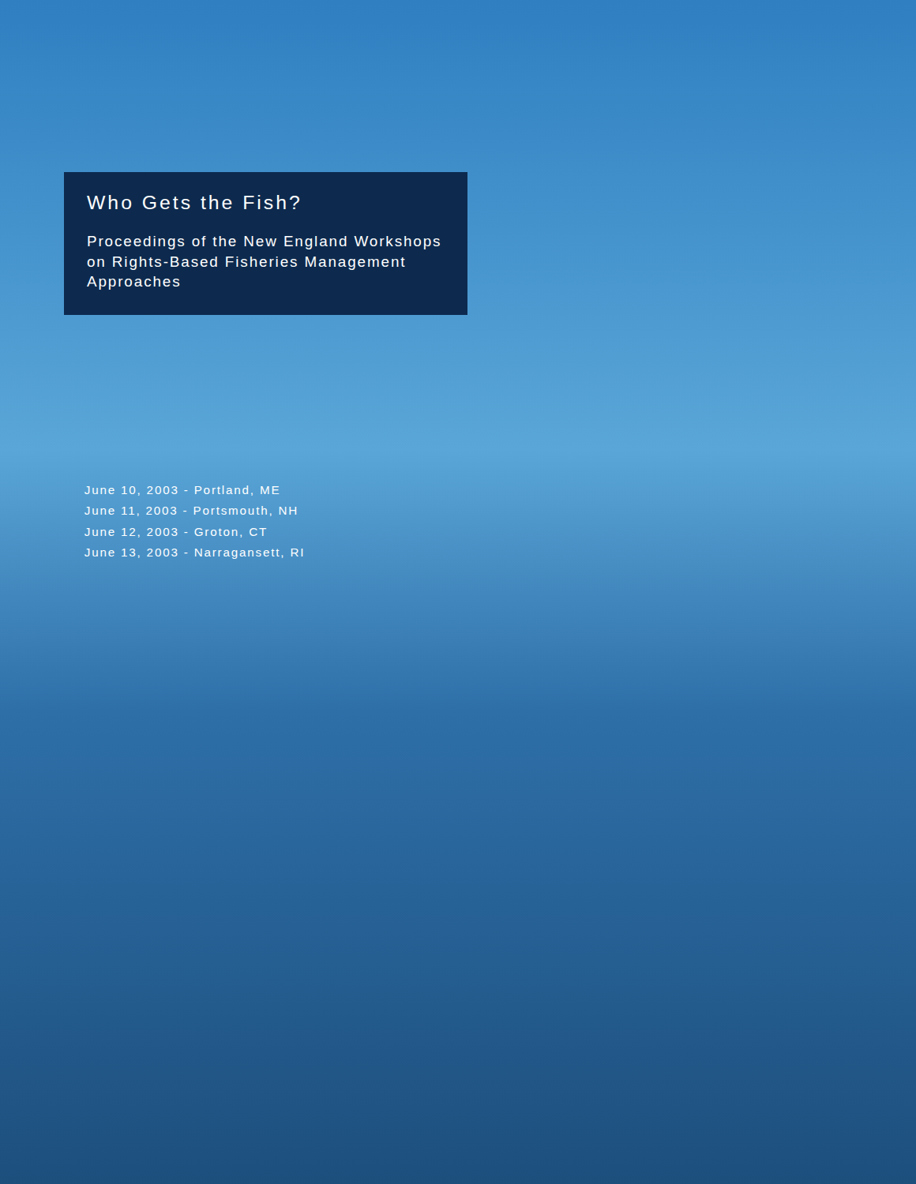Who Gets the Fish?
Proceedings of the New England Workshops on Rights-Based Fisheries Management Approaches
June 10, 2003 - Portland, ME
June 11, 2003 - Portsmouth, NH
June 12, 2003 - Groton, CT
June 13, 2003 - Narragansett, RI